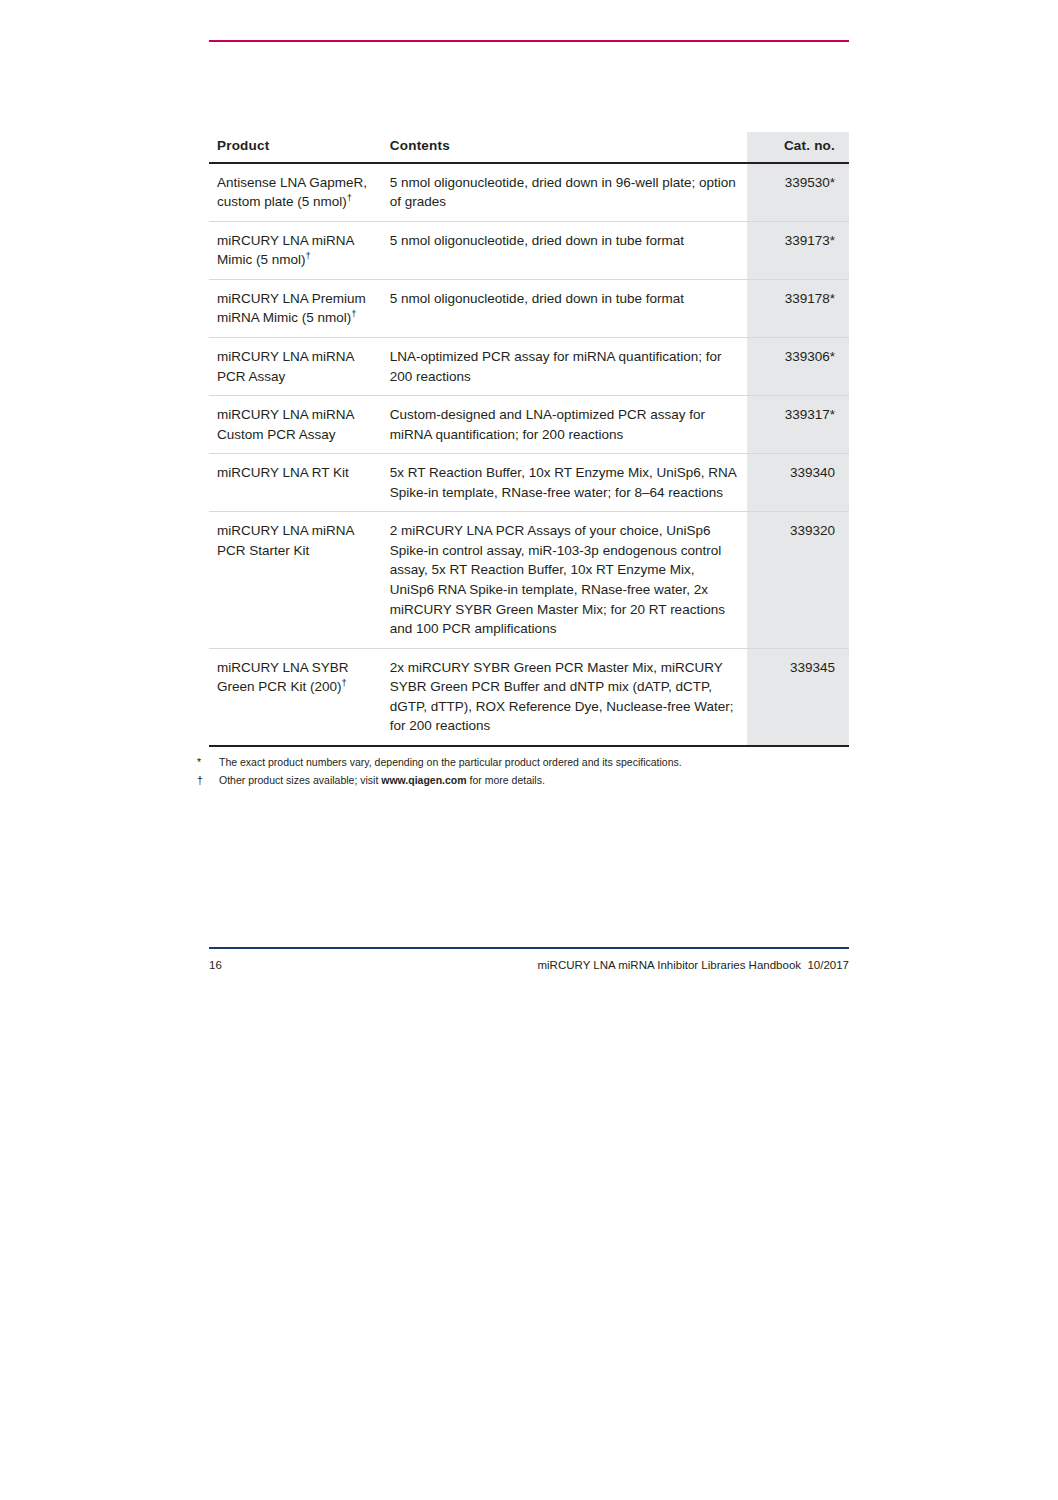| Product | Contents | Cat. no. |
| --- | --- | --- |
| Antisense LNA GapmeR, custom plate (5 nmol) † | 5 nmol oligonucleotide, dried down in 96-well plate; option of grades | 339530* |
| miRCURY LNA miRNA Mimic (5 nmol) † | 5 nmol oligonucleotide, dried down in tube format | 339173* |
| miRCURY LNA Premium miRNA Mimic (5 nmol) † | 5 nmol oligonucleotide, dried down in tube format | 339178* |
| miRCURY LNA miRNA PCR Assay | LNA-optimized PCR assay for miRNA quantification; for 200 reactions | 339306* |
| miRCURY LNA miRNA Custom PCR Assay | Custom-designed and LNA-optimized PCR assay for miRNA quantification; for 200 reactions | 339317* |
| miRCURY LNA RT Kit | 5x RT Reaction Buffer, 10x RT Enzyme Mix, UniSp6, RNA Spike-in template, RNase-free water; for 8–64 reactions | 339340 |
| miRCURY LNA miRNA PCR Starter Kit | 2 miRCURY LNA PCR Assays of your choice, UniSp6 Spike-in control assay, miR-103-3p endogenous control assay, 5x RT Reaction Buffer, 10x RT Enzyme Mix, UniSp6 RNA Spike-in template, RNase-free water, 2x miRCURY SYBR Green Master Mix; for 20 RT reactions and 100 PCR amplifications | 339320 |
| miRCURY LNA SYBR Green PCR Kit (200) † | 2x miRCURY SYBR Green PCR Master Mix, miRCURY SYBR Green PCR Buffer and dNTP mix (dATP, dCTP, dGTP, dTTP), ROX Reference Dye, Nuclease-free Water; for 200 reactions | 339345 |
*The exact product numbers vary, depending on the particular product ordered and its specifications.
†Other product sizes available; visit www.qiagen.com for more details.
16
miRCURY LNA miRNA Inhibitor Libraries Handbook 10/2017